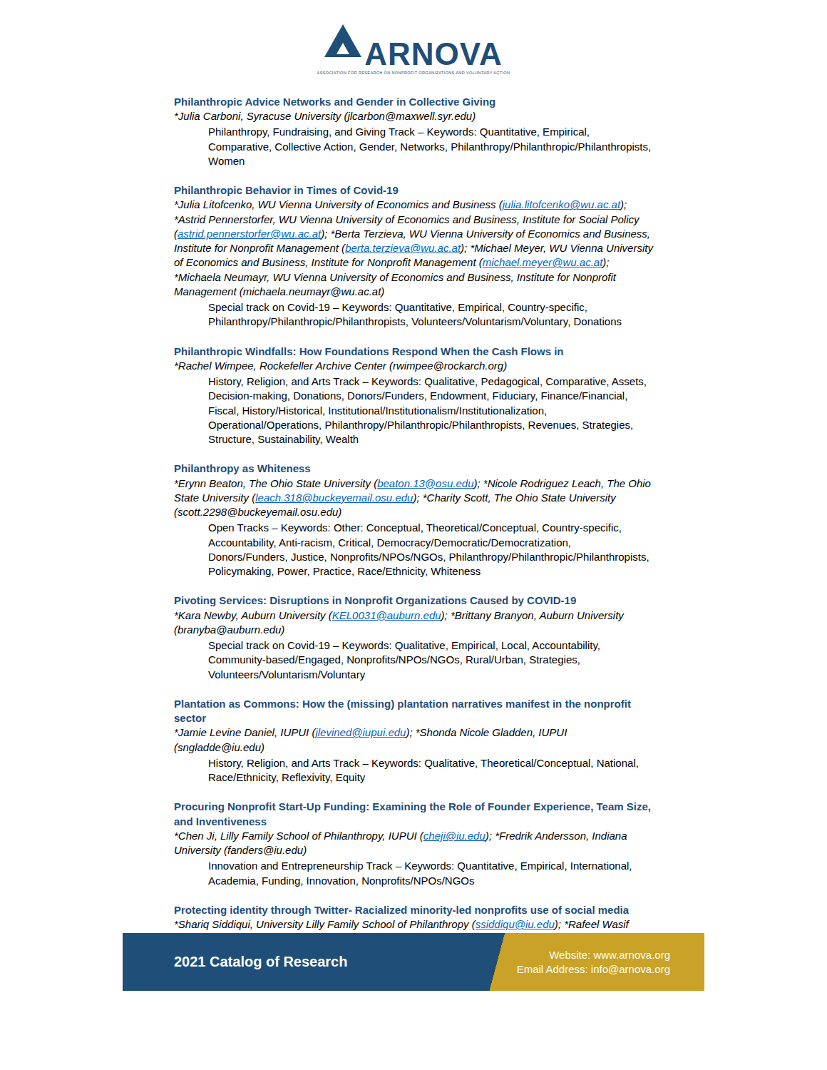ARNOVA
Association for Research on Nonprofit Organizations and Voluntary Action
Philanthropic Advice Networks and Gender in Collective Giving
*Julia Carboni, Syracuse University (jlcarbon@maxwell.syr.edu)
Philanthropy, Fundraising, and Giving Track – Keywords: Quantitative, Empirical, Comparative, Collective Action, Gender, Networks, Philanthropy/Philanthropic/Philanthropists, Women
Philanthropic Behavior in Times of Covid-19
*Julia Litofcenko, WU Vienna University of Economics and Business (julia.litofcenko@wu.ac.at); *Astrid Pennerstorfer, WU Vienna University of Economics and Business, Institute for Social Policy (astrid.pennerstorfer@wu.ac.at); *Berta Terzieva, WU Vienna University of Economics and Business, Institute for Nonprofit Management (berta.terzieva@wu.ac.at); *Michael Meyer, WU Vienna University of Economics and Business, Institute for Nonprofit Management (michael.meyer@wu.ac.at); *Michaela Neumayr, WU Vienna University of Economics and Business, Institute for Nonprofit Management (michaela.neumayr@wu.ac.at)
Special track on Covid-19 – Keywords: Quantitative, Empirical, Country-specific, Philanthropy/Philanthropic/Philanthropists, Volunteers/Voluntarism/Voluntary, Donations
Philanthropic Windfalls: How Foundations Respond When the Cash Flows in
*Rachel Wimpee, Rockefeller Archive Center (rwimpee@rockarch.org)
History, Religion, and Arts Track – Keywords: Qualitative, Pedagogical, Comparative, Assets, Decision-making, Donations, Donors/Funders, Endowment, Fiduciary, Finance/Financial, Fiscal, History/Historical, Institutional/Institutionalism/Institutionalization, Operational/Operations, Philanthropy/Philanthropic/Philanthropists, Revenues, Strategies, Structure, Sustainability, Wealth
Philanthropy as Whiteness
*Erynn Beaton, The Ohio State University (beaton.13@osu.edu); *Nicole Rodriguez Leach, The Ohio State University (leach.318@buckeyemail.osu.edu); *Charity Scott, The Ohio State University (scott.2298@buckeyemail.osu.edu)
Open Tracks – Keywords: Other: Conceptual, Theoretical/Conceptual, Country-specific, Accountability, Anti-racism, Critical, Democracy/Democratic/Democratization, Donors/Funders, Justice, Nonprofits/NPOs/NGOs, Philanthropy/Philanthropic/Philanthropists, Policymaking, Power, Practice, Race/Ethnicity, Whiteness
Pivoting Services: Disruptions in Nonprofit Organizations Caused by COVID-19
*Kara Newby, Auburn University (KEL0031@auburn.edu); *Brittany Branyon, Auburn University (branyba@auburn.edu)
Special track on Covid-19 – Keywords: Qualitative, Empirical, Local, Accountability, Community-based/Engaged, Nonprofits/NPOs/NGOs, Rural/Urban, Strategies, Volunteers/Voluntarism/Voluntary
Plantation as Commons: How the (missing) plantation narratives manifest in the nonprofit sector
*Jamie Levine Daniel, IUPUI (jlevined@iupui.edu); *Shonda Nicole Gladden, IUPUI (sngladde@iu.edu)
History, Religion, and Arts Track – Keywords: Qualitative, Theoretical/Conceptual, National, Race/Ethnicity, Reflexivity, Equity
Procuring Nonprofit Start-Up Funding: Examining the Role of Founder Experience, Team Size, and Inventiveness
*Chen Ji, Lilly Family School of Philanthropy, IUPUI (cheji@iu.edu); *Fredrik Andersson, Indiana University (fanders@iu.edu)
Innovation and Entrepreneurship Track – Keywords: Quantitative, Empirical, International, Academia, Funding, Innovation, Nonprofits/NPOs/NGOs
Protecting identity through Twitter- Racialized minority-led nonprofits use of social media
*Shariq Siddiqui, University Lilly Family School of Philanthropy (ssiddiqu@iu.edu); *Rafeel Wasif Indiana University-Purdue University (rwasif@iu.edu); *Zeeshan Noor, Lilly Family School of Philanthropy (zeeshan.noor@utdallas.edu)
Open Track – Keywords: Mixed Methods, Empirical, National, Faith-based, Social Media, Legitimacy
2021 Catalog of Research
Website: www.arnova.org
Email Address: info@arnova.org